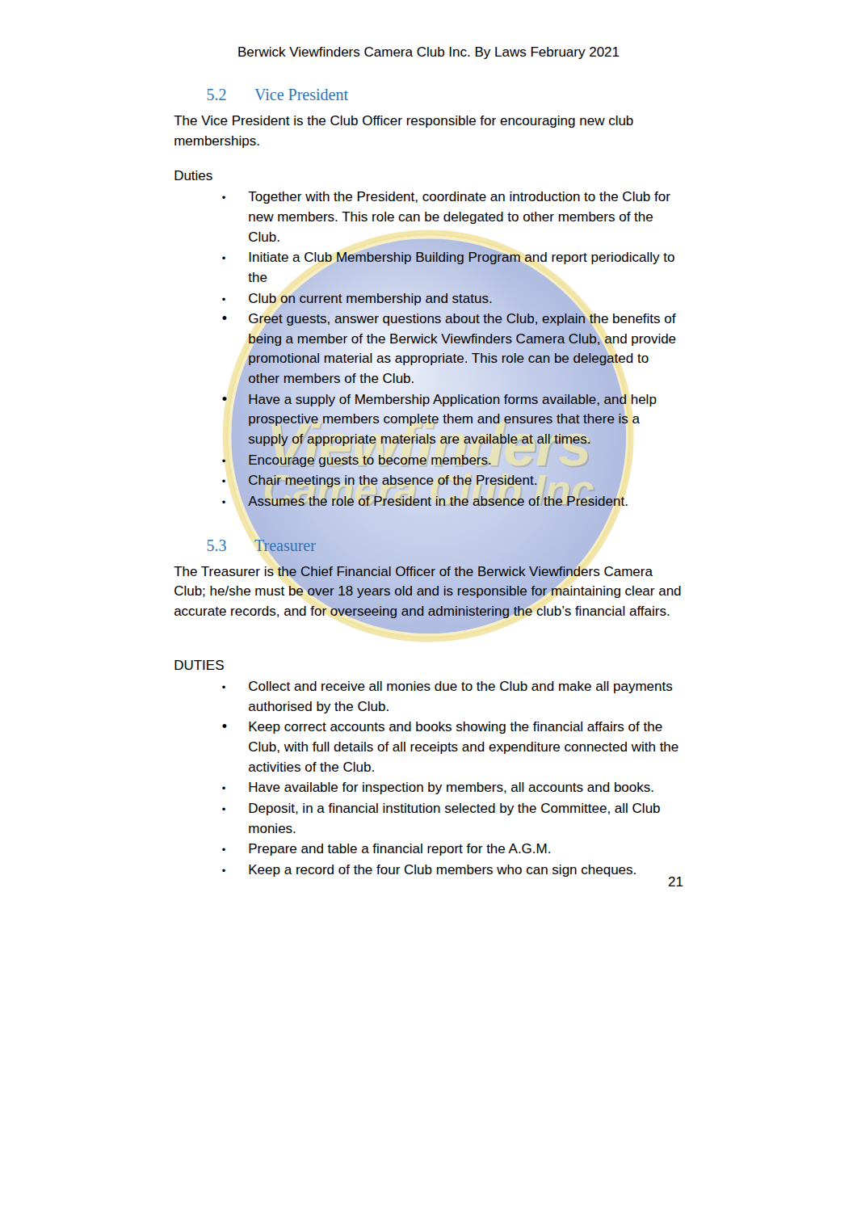Viewfinders
Camera Club Inc
Berwick Viewfinders Camera Club Inc. By Laws February 2021
5.2 Vice President
The Vice President is the Club Officer responsible for encouraging new club memberships.
Duties
Together with the President, coordinate an introduction to the Club for new members. This role can be delegated to other members of the Club.
Initiate a Club Membership Building Program and report periodically to the
Club on current membership and status.
Greet guests, answer questions about the Club, explain the benefits of being a member of the Berwick Viewfinders Camera Club, and provide promotional material as appropriate. This role can be delegated to other members of the Club.
Have a supply of Membership Application forms available, and help prospective members complete them and ensures that there is a supply of appropriate materials are available at all times.
Encourage guests to become members.
Chair meetings in the absence of the President.
Assumes the role of President in the absence of the President.
5.3 Treasurer
The Treasurer is the Chief Financial Officer of the Berwick Viewfinders Camera Club; he/she must be over 18 years old and is responsible for maintaining clear and accurate records, and for overseeing and administering the club’s financial affairs.
DUTIES
Collect and receive all monies due to the Club and make all payments authorised by the Club.
Keep correct accounts and books showing the financial affairs of the Club, with full details of all receipts and expenditure connected with the activities of the Club.
Have available for inspection by members, all accounts and books.
Deposit, in a financial institution selected by the Committee, all Club monies.
Prepare and table a financial report for the A.G.M.
Keep a record of the four Club members who can sign cheques.
21